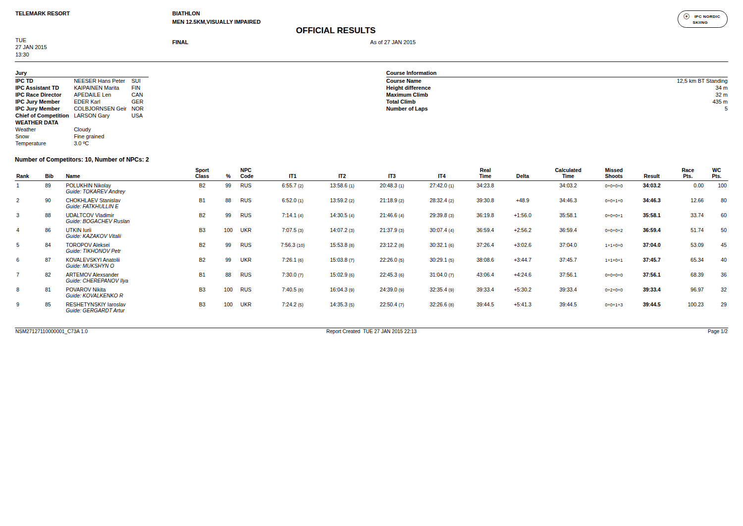| TELEMARK RESORT | BIATHLON | | ⦿ IPC NORDIC SKIING |
| | MEN 12.5KM,VISUALLY IMPAIRED |
| | OFFICIAL RESULTS |
| TUE 27 JAN 2015 13:30 | FINAL | As of 27 JAN 2015 | |
| / Jury / / --- / / IPC TD / NEESER Hans Peter / SUI / / IPC Assistant TD / KAIPAINEN Marita / FIN / / IPC Race Director / APEDAILE Len / CAN / / IPC Jury Member / EDER Karl / GER / / IPC Jury Member / COLBJORNSEN Geir / NOR / / Chief of Competition / LARSON Gary / USA / / WEATHER DATA / / Weather / Cloudy / / Snow / Fine grained / / Temperature / 3.0 ºC / | / Course Information / / --- / / Course Name / 12,5 km BT Standing / / Height difference / 34 m / / Maximum Climb / 32 m / / Total Climb / 435 m / / Number of Laps / 5 / |
Number of Competitors: 10, Number of NPCs: 2
| Rank | Bib | Name | Sport Class | % | NPC Code | IT1 | IT2 | IT3 | IT4 | Real Time | Delta | Calculated Time | Missed Shoots | Result | Race Pts. | WC Pts. |
| --- | --- | --- | --- | --- | --- | --- | --- | --- | --- | --- | --- | --- | --- | --- | --- | --- |
| 1 | 89 | POLUKHIN Nikolay Guide: TOKAREV Andrey | B2 | 99 | RUS | 6:55.7 (2) | 13:58.6 (1) | 20:48.3 (1) | 27:42.0 (1) | 34:23.8 | | 34:03.2 | 0+0+0+0 | 34:03.2 | 0.00 | 100 |
| 2 | 90 | CHOKHLAEV Stanislav Guide: FATKHULLIN E | B1 | 88 | RUS | 6:52.0 (1) | 13:59.2 (2) | 21:18.9 (2) | 28:32.4 (2) | 39:30.8 | +48.9 | 34:46.3 | 0+0+1+0 | 34:46.3 | 12.66 | 80 |
| 3 | 88 | UDALTCOV Vladimir Guide: BOGACHEV Ruslan | B2 | 99 | RUS | 7:14.1 (4) | 14:30.5 (4) | 21:46.6 (4) | 29:39.8 (3) | 36:19.8 | +1:56.0 | 35:58.1 | 0+0+0+1 | 35:58.1 | 33.74 | 60 |
| 4 | 86 | UTKIN Iurii Guide: KAZAKOV Vitalii | B3 | 100 | UKR | 7:07.5 (3) | 14:07.2 (3) | 21:37.9 (3) | 30:07.4 (4) | 36:59.4 | +2:56.2 | 36:59.4 | 0+0+0+2 | 36:59.4 | 51.74 | 50 |
| 5 | 84 | TOROPOV Aleksei Guide: TIKHONOV Petr | B2 | 99 | RUS | 7:56.3 (10) | 15:53.8 (8) | 23:12.2 (8) | 30:32.1 (6) | 37:26.4 | +3:02.6 | 37:04.0 | 1+1+0+0 | 37:04.0 | 53.09 | 45 |
| 6 | 87 | KOVALEVSKYI Anatolii Guide: MUKSHYN O | B2 | 99 | UKR | 7:26.1 (6) | 15:03.8 (7) | 22:26.0 (5) | 30:29.1 (5) | 38:08.6 | +3:44.7 | 37:45.7 | 1+1+0+1 | 37:45.7 | 65.34 | 40 |
| 7 | 82 | ARTEMOV Alexsander Guide: CHEREPANOV Ilya | B1 | 88 | RUS | 7:30.0 (7) | 15:02.9 (6) | 22:45.3 (6) | 31:04.0 (7) | 43:06.4 | +4:24.6 | 37:56.1 | 0+0+0+0 | 37:56.1 | 68.39 | 36 |
| 8 | 81 | POVAROV Nikita Guide: KOVALKENKO R | B3 | 100 | RUS | 7:40.5 (8) | 16:04.3 (9) | 24:39.0 (9) | 32:35.4 (9) | 39:33.4 | +5:30.2 | 39:33.4 | 0+2+0+0 | 39:33.4 | 96.97 | 32 |
| 9 | 85 | RESHETYNSKIY Iaroslav Guide: GERGARDT Artur | B3 | 100 | UKR | 7:24.2 (5) | 14:35.3 (5) | 22:50.4 (7) | 32:26.6 (8) | 39:44.5 | +5:41.3 | 39:44.5 | 0+0+1+3 | 39:44.5 | 100.23 | 29 |
| NSM27127110000001_C73A 1.0 | Report Created TUE 27 JAN 2015 22:13 | Page 1/2 |